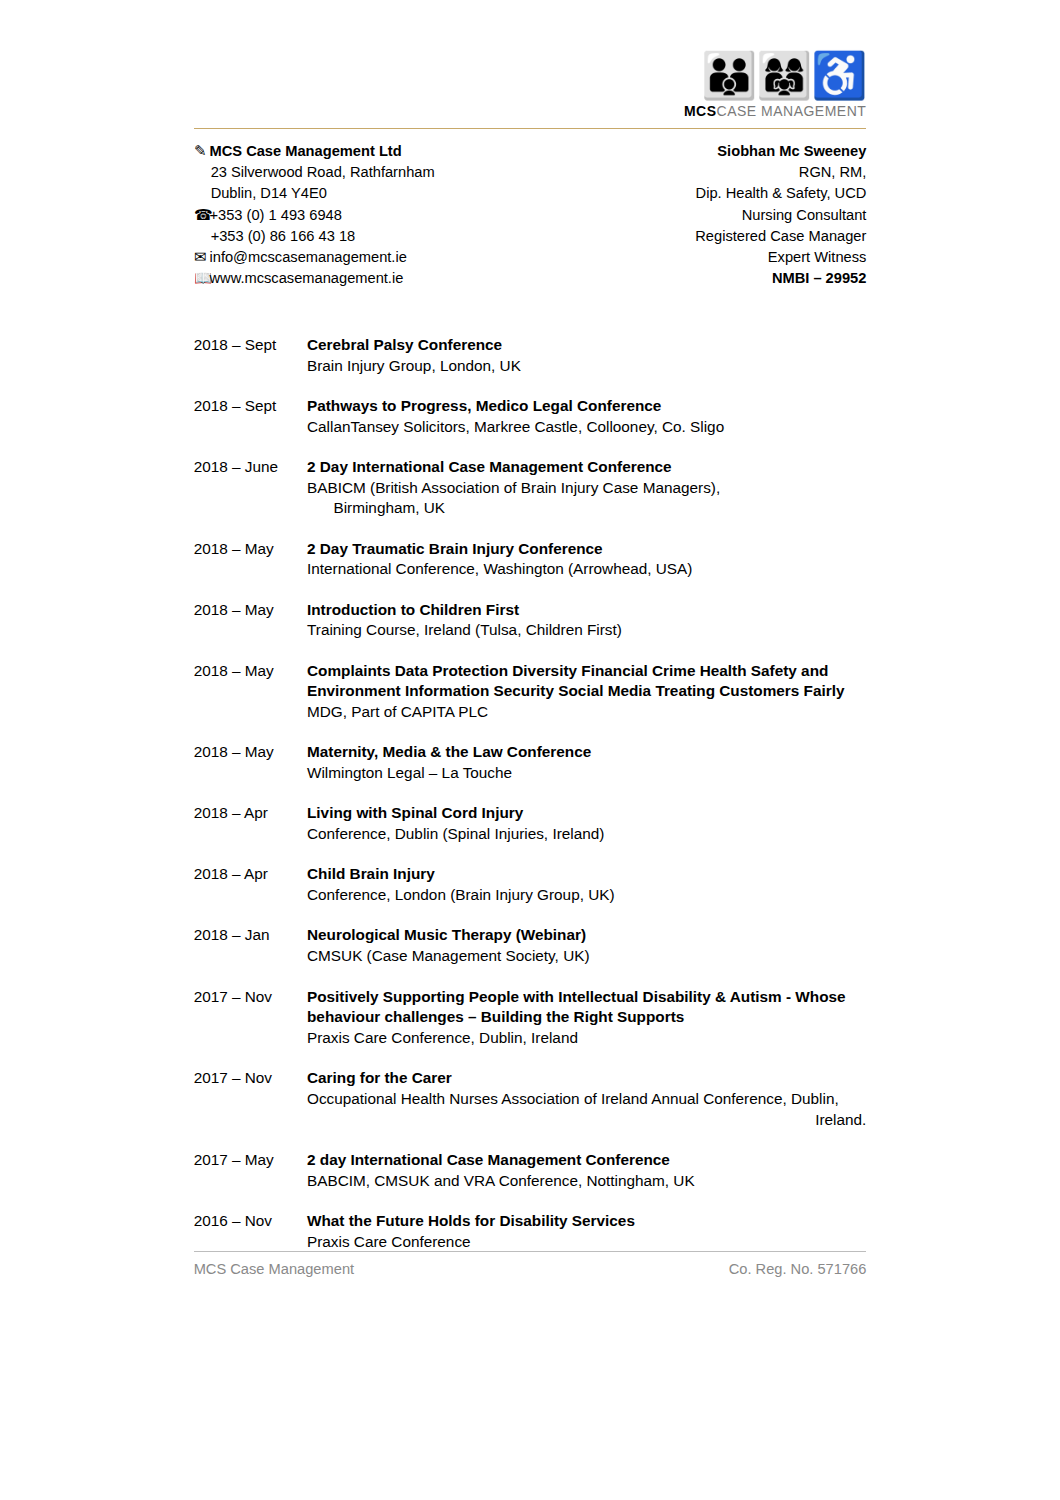👪👩‍👩‍👧♿
MCS CASE MANAGEMENT
| ✎ MCS Case Management Ltd 23 Silverwood Road, Rathfarnham Dublin, D14 Y4E0 ☎ +353 (0) 1 493 6948 +353 (0) 86 166 43 18 ✉ info@mcscasemanagement.ie 📖 www.mcscasemanagement.ie | Siobhan Mc Sweeney RGN, RM, Dip. Health & Safety, UCD Nursing Consultant Registered Case Manager Expert Witness NMBI – 29952 |
| 2018 – Sept | Cerebral Palsy Conference Brain Injury Group, London, UK |
| 2018 – Sept | Pathways to Progress, Medico Legal Conference CallanTansey Solicitors, Markree Castle, Collooney, Co. Sligo |
| 2018 – June | 2 Day International Case Management Conference BABICM (British Association of Brain Injury Case Managers), Birmingham, UK |
| 2018 – May | 2 Day Traumatic Brain Injury Conference International Conference, Washington (Arrowhead, USA) |
| 2018 – May | Introduction to Children First Training Course, Ireland (Tulsa, Children First) |
| 2018 – May | Complaints Data Protection Diversity Financial Crime Health Safety and Environment Information Security Social Media Treating Customers Fairly MDG, Part of CAPITA PLC |
| 2018 – May | Maternity, Media & the Law Conference Wilmington Legal – La Touche |
| 2018 – Apr | Living with Spinal Cord Injury Conference, Dublin (Spinal Injuries, Ireland) |
| 2018 – Apr | Child Brain Injury Conference, London (Brain Injury Group, UK) |
| 2018 – Jan | Neurological Music Therapy (Webinar) CMSUK (Case Management Society, UK) |
| 2017 – Nov | Positively Supporting People with Intellectual Disability & Autism - Whose behaviour challenges – Building the Right Supports Praxis Care Conference, Dublin, Ireland |
| 2017 – Nov | Caring for the Carer Occupational Health Nurses Association of Ireland Annual Conference, Dublin, Ireland. |
| 2017 – May | 2 day International Case Management Conference BABCIM, CMSUK and VRA Conference, Nottingham, UK |
| 2016 – Nov | What the Future Holds for Disability Services Praxis Care Conference |
MCS Case Management Co. Reg. No. 571766